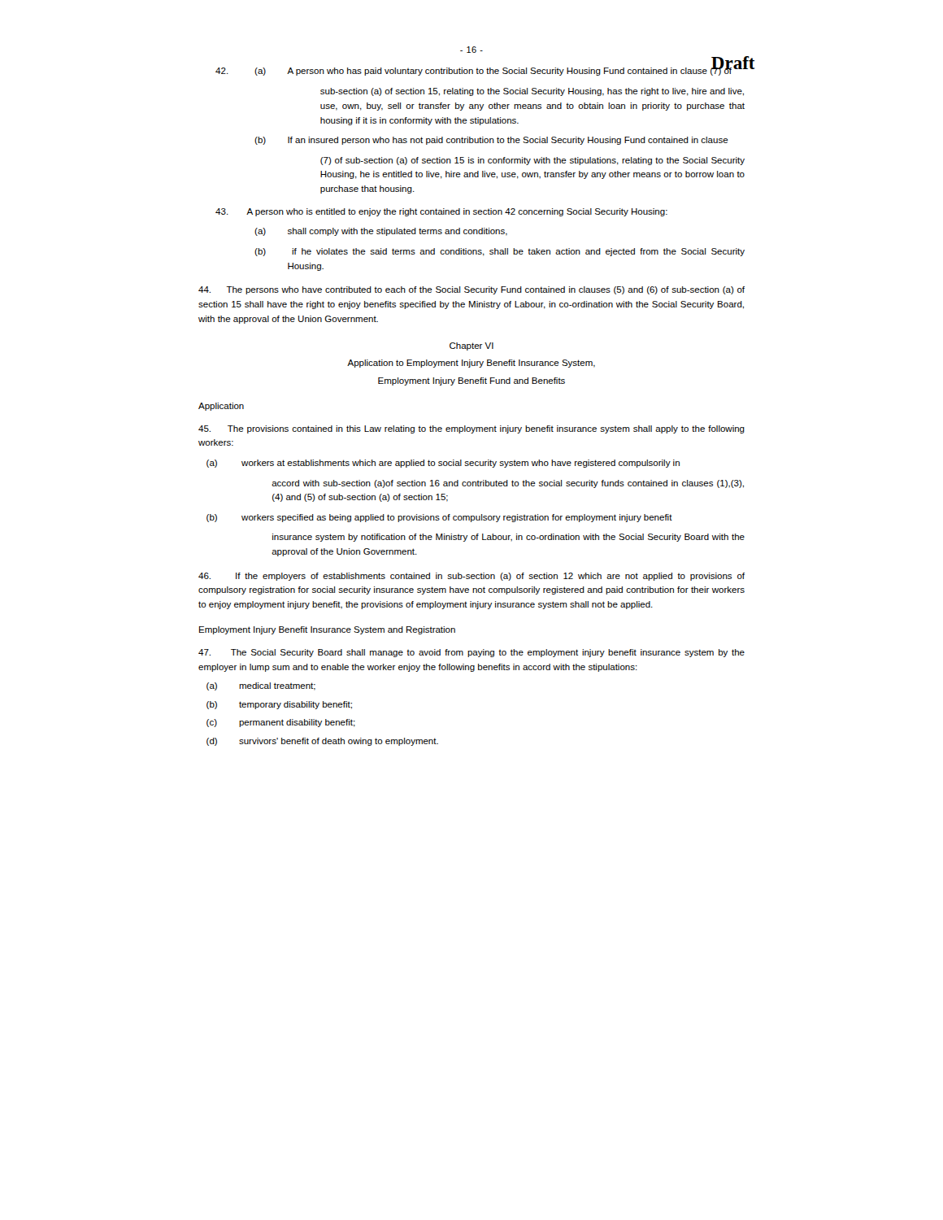Draft
- 16 -
42.
(a)
A person who has paid voluntary contribution to the Social Security Housing Fund contained in clause (7) of
sub-section (a) of section 15, relating to the Social Security Housing, has the right to live, hire and live, use, own, buy, sell or transfer by any other means and to obtain loan in priority to purchase that housing if it is in conformity with the stipulations.
(b)
If an insured person who has not paid contribution to the Social Security Housing Fund contained in clause
(7) of sub-section (a) of section 15 is in conformity with the stipulations, relating to the Social Security Housing, he is entitled to live, hire and live, use, own, transfer by any other means or to borrow loan to purchase that housing.
43.
A person who is entitled to enjoy the right contained in section 42 concerning Social Security Housing:
(a)
shall comply with the stipulated terms and conditions,
(b)
if he violates the said terms and conditions, shall be taken action and ejected from the Social Security Housing.
44. The persons who have contributed to each of the Social Security Fund contained in clauses (5) and (6) of sub-section (a) of section 15 shall have the right to enjoy benefits specified by the Ministry of Labour, in co-ordination with the Social Security Board, with the approval of the Union Government.
Chapter VI
Application to Employment Injury Benefit Insurance System,
Employment Injury Benefit Fund and Benefits
Application
45. The provisions contained in this Law relating to the employment injury benefit insurance system shall apply to the following workers:
(a)
workers at establishments which are applied to social security system who have registered compulsorily in
accord with sub-section (a)of section 16 and contributed to the social security funds contained in clauses (1),(3),(4) and (5) of sub-section (a) of section 15;
(b)
workers specified as being applied to provisions of compulsory registration for employment injury benefit
insurance system by notification of the Ministry of Labour, in co-ordination with the Social Security Board with the approval of the Union Government.
46. If the employers of establishments contained in sub-section (a) of section 12 which are not applied to provisions of compulsory registration for social security insurance system have not compulsorily registered and paid contribution for their workers to enjoy employment injury benefit, the provisions of employment injury insurance system shall not be applied.
Employment Injury Benefit Insurance System and Registration
47. The Social Security Board shall manage to avoid from paying to the employment injury benefit insurance system by the employer in lump sum and to enable the worker enjoy the following benefits in accord with the stipulations:
(a) medical treatment;
(b) temporary disability benefit;
(c) permanent disability benefit;
(d) survivors' benefit of death owing to employment.